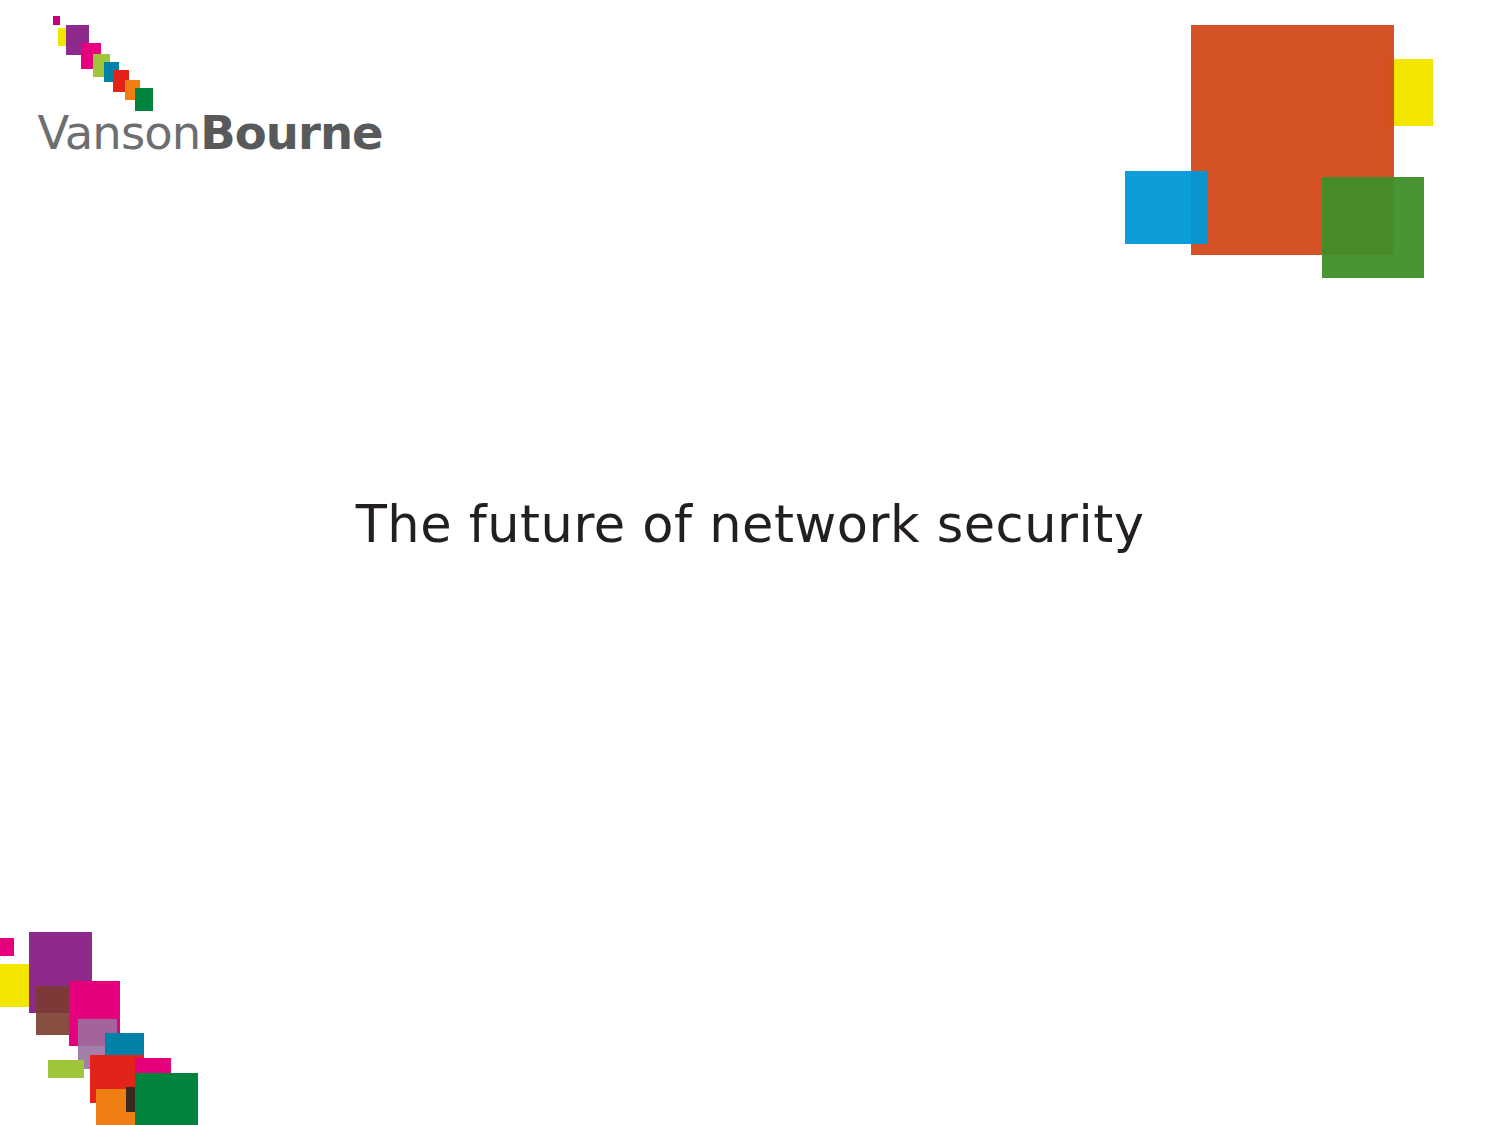VansonBourne
The future of network security